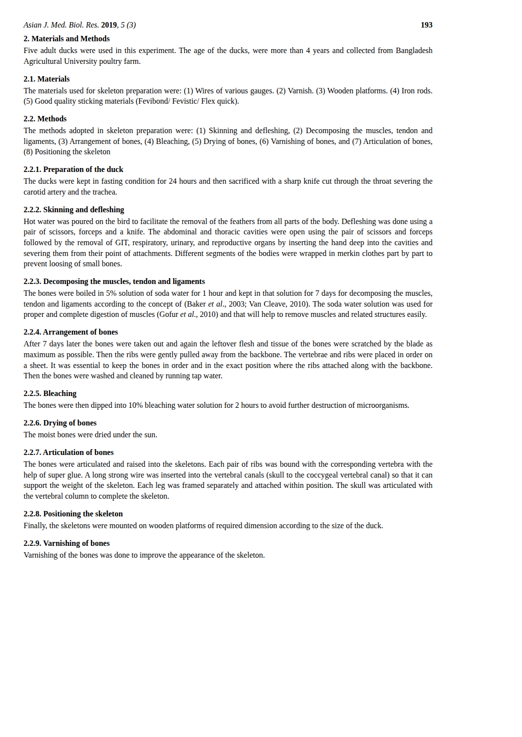Asian J. Med. Biol. Res. 2019, 5 (3) 193
2. Materials and Methods
Five adult ducks were used in this experiment. The age of the ducks, were more than 4 years and collected from Bangladesh Agricultural University poultry farm.
2.1. Materials
The materials used for skeleton preparation were: (1) Wires of various gauges. (2) Varnish. (3) Wooden platforms. (4) Iron rods. (5) Good quality sticking materials (Fevibond/ Fevistic/ Flex quick).
2.2. Methods
The methods adopted in skeleton preparation were: (1) Skinning and defleshing, (2) Decomposing the muscles, tendon and ligaments, (3) Arrangement of bones, (4) Bleaching, (5) Drying of bones, (6) Varnishing of bones, and (7) Articulation of bones, (8) Positioning the skeleton
2.2.1. Preparation of the duck
The ducks were kept in fasting condition for 24 hours and then sacrificed with a sharp knife cut through the throat severing the carotid artery and the trachea.
2.2.2. Skinning and defleshing
Hot water was poured on the bird to facilitate the removal of the feathers from all parts of the body. Defleshing was done using a pair of scissors, forceps and a knife. The abdominal and thoracic cavities were open using the pair of scissors and forceps followed by the removal of GIT, respiratory, urinary, and reproductive organs by inserting the hand deep into the cavities and severing them from their point of attachments. Different segments of the bodies were wrapped in merkin clothes part by part to prevent loosing of small bones.
2.2.3. Decomposing the muscles, tendon and ligaments
The bones were boiled in 5% solution of soda water for 1 hour and kept in that solution for 7 days for decomposing the muscles, tendon and ligaments according to the concept of (Baker et al., 2003; Van Cleave, 2010). The soda water solution was used for proper and complete digestion of muscles (Gofur et al., 2010) and that will help to remove muscles and related structures easily.
2.2.4. Arrangement of bones
After 7 days later the bones were taken out and again the leftover flesh and tissue of the bones were scratched by the blade as maximum as possible. Then the ribs were gently pulled away from the backbone. The vertebrae and ribs were placed in order on a sheet. It was essential to keep the bones in order and in the exact position where the ribs attached along with the backbone. Then the bones were washed and cleaned by running tap water.
2.2.5. Bleaching
The bones were then dipped into 10% bleaching water solution for 2 hours to avoid further destruction of microorganisms.
2.2.6. Drying of bones
The moist bones were dried under the sun.
2.2.7. Articulation of bones
The bones were articulated and raised into the skeletons. Each pair of ribs was bound with the corresponding vertebra with the help of super glue. A long strong wire was inserted into the vertebral canals (skull to the coccygeal vertebral canal) so that it can support the weight of the skeleton. Each leg was framed separately and attached within position. The skull was articulated with the vertebral column to complete the skeleton.
2.2.8. Positioning the skeleton
Finally, the skeletons were mounted on wooden platforms of required dimension according to the size of the duck.
2.2.9. Varnishing of bones
Varnishing of the bones was done to improve the appearance of the skeleton.